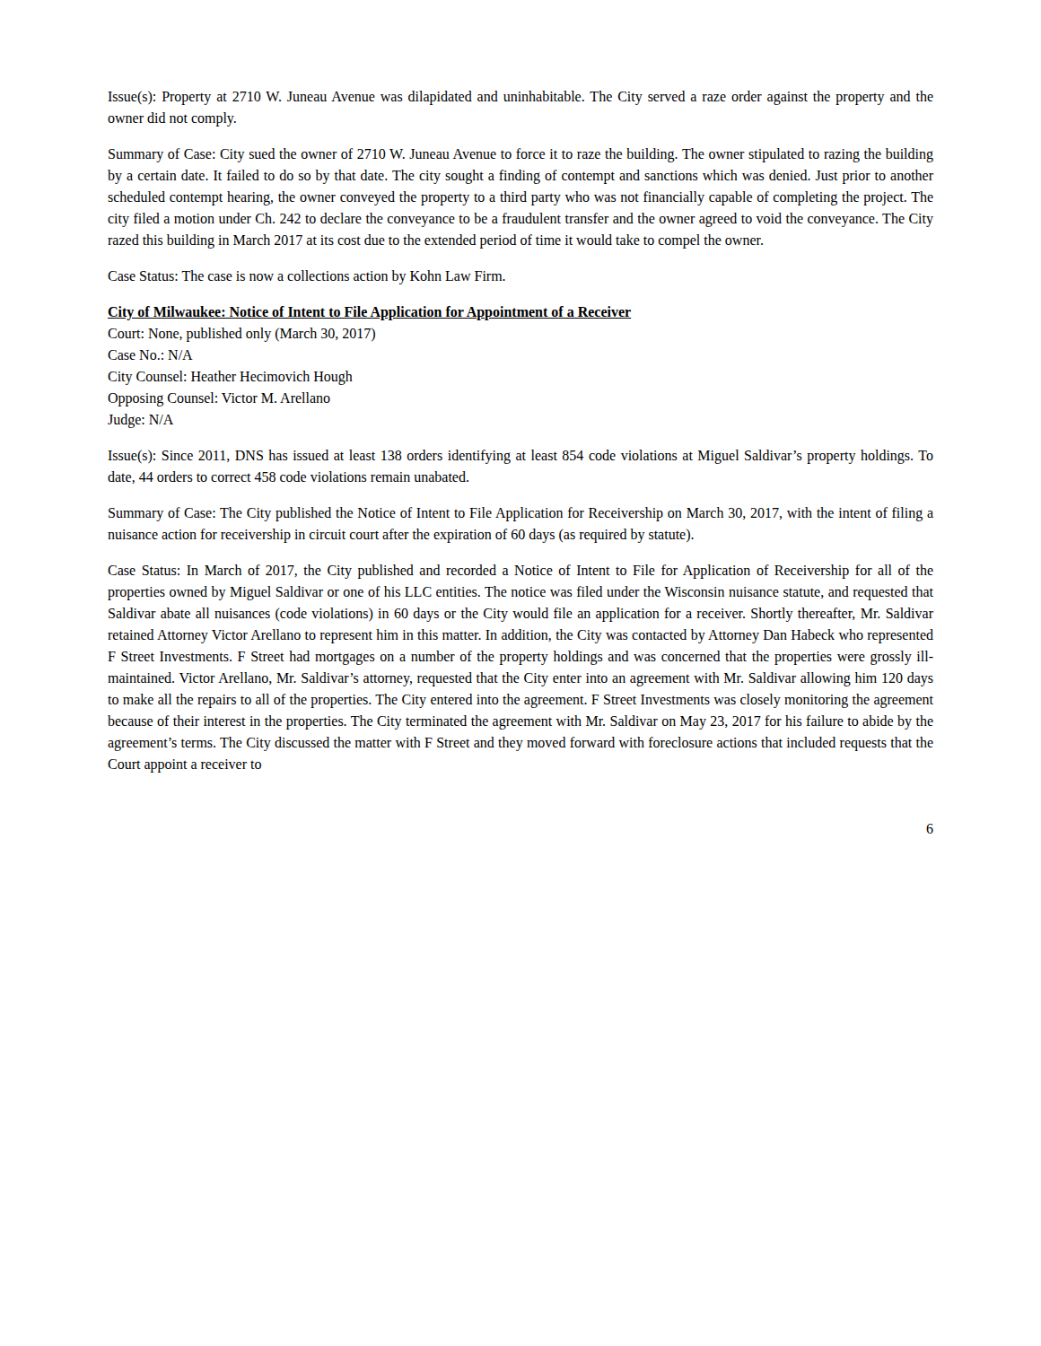Issue(s): Property at 2710 W. Juneau Avenue was dilapidated and uninhabitable. The City served a raze order against the property and the owner did not comply.
Summary of Case: City sued the owner of 2710 W. Juneau Avenue to force it to raze the building. The owner stipulated to razing the building by a certain date. It failed to do so by that date. The city sought a finding of contempt and sanctions which was denied. Just prior to another scheduled contempt hearing, the owner conveyed the property to a third party who was not financially capable of completing the project. The city filed a motion under Ch. 242 to declare the conveyance to be a fraudulent transfer and the owner agreed to void the conveyance. The City razed this building in March 2017 at its cost due to the extended period of time it would take to compel the owner.
Case Status: The case is now a collections action by Kohn Law Firm.
City of Milwaukee: Notice of Intent to File Application for Appointment of a Receiver
Court: None, published only (March 30, 2017) Case No.: N/A City Counsel: Heather Hecimovich Hough Opposing Counsel: Victor M. Arellano Judge: N/A
Issue(s): Since 2011, DNS has issued at least 138 orders identifying at least 854 code violations at Miguel Saldivar’s property holdings. To date, 44 orders to correct 458 code violations remain unabated.
Summary of Case: The City published the Notice of Intent to File Application for Receivership on March 30, 2017, with the intent of filing a nuisance action for receivership in circuit court after the expiration of 60 days (as required by statute).
Case Status: In March of 2017, the City published and recorded a Notice of Intent to File for Application of Receivership for all of the properties owned by Miguel Saldivar or one of his LLC entities. The notice was filed under the Wisconsin nuisance statute, and requested that Saldivar abate all nuisances (code violations) in 60 days or the City would file an application for a receiver. Shortly thereafter, Mr. Saldivar retained Attorney Victor Arellano to represent him in this matter. In addition, the City was contacted by Attorney Dan Habeck who represented F Street Investments. F Street had mortgages on a number of the property holdings and was concerned that the properties were grossly ill-maintained. Victor Arellano, Mr. Saldivar’s attorney, requested that the City enter into an agreement with Mr. Saldivar allowing him 120 days to make all the repairs to all of the properties. The City entered into the agreement. F Street Investments was closely monitoring the agreement because of their interest in the properties. The City terminated the agreement with Mr. Saldivar on May 23, 2017 for his failure to abide by the agreement’s terms. The City discussed the matter with F Street and they moved forward with foreclosure actions that included requests that the Court appoint a receiver to
6